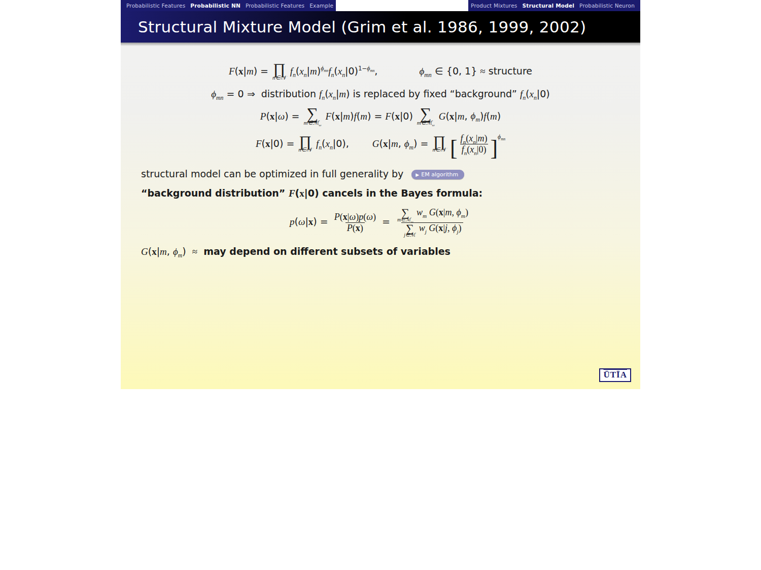Probabilistic Features Probabilistic NN Probabilistic Features Example
Product Mixtures Structural Model Probabilistic Neuron
Structural Mixture Model (Grim et al. 1986, 1999, 2002)
F(x|m) = ∏n∈𝒩 fn(xn|m)ϕmnfn(xn|0)1−ϕmn, ϕmn ∈ {0, 1} ≈ structure
ϕmn = 0 ⇒ distribution fn(xn|m) is replaced by fixed “background” fn(xn|0)
P(x|ω) = ∑m∈ℳω F(x|m)f(m) = F(x|0) ∑m∈ℳω G(x|m, ϕm)f(m)
F(x|0) = ∏n∈𝒩 fn(xn|0), G(x|m, ϕm) = ∏n∈𝒩 [fn(xn|m) fn(xn|0)] ϕmn
structural model can be optimized in full generality by ▶EM algorithm
“background distribution” F(x|0) cancels in the Bayes formula:
p(ω|x) = P(x|ω)p(ω) P(x) = ∑m∈ℳω wm G(x|m, ϕm) ∑j∈ℳ wj G(x|j, ϕj)
G(x|m, ϕm) ≈ may depend on different subsets of variables
ŪTĪA